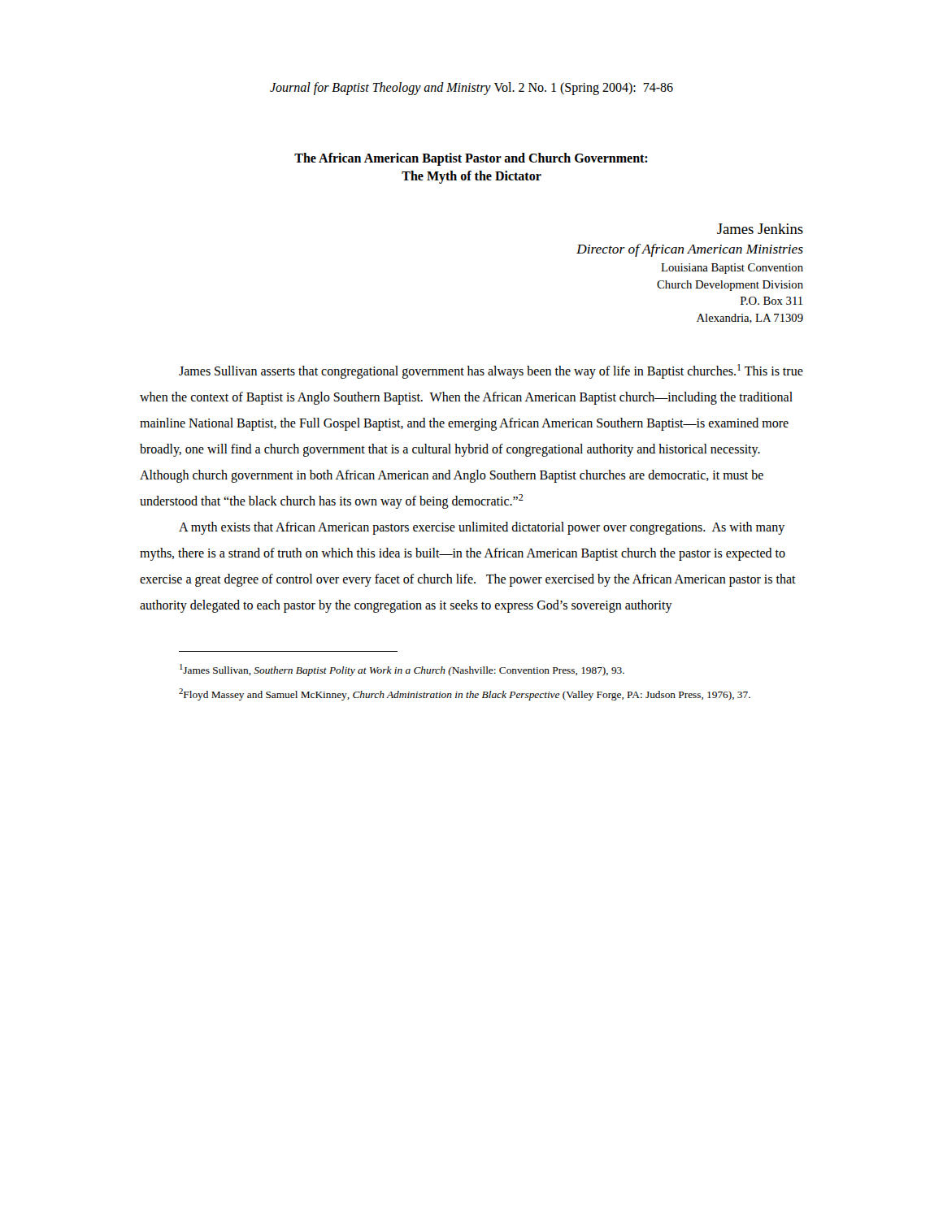Journal for Baptist Theology and Ministry Vol. 2 No. 1 (Spring 2004): 74-86
The African American Baptist Pastor and Church Government:
The Myth of the Dictator
James Jenkins
Director of African American Ministries
Louisiana Baptist Convention
Church Development Division
P.O. Box 311
Alexandria, LA 71309
James Sullivan asserts that congregational government has always been the way of life in Baptist churches.1 This is true when the context of Baptist is Anglo Southern Baptist. When the African American Baptist church—including the traditional mainline National Baptist, the Full Gospel Baptist, and the emerging African American Southern Baptist—is examined more broadly, one will find a church government that is a cultural hybrid of congregational authority and historical necessity. Although church government in both African American and Anglo Southern Baptist churches are democratic, it must be understood that “the black church has its own way of being democratic.”2
A myth exists that African American pastors exercise unlimited dictatorial power over congregations. As with many myths, there is a strand of truth on which this idea is built—in the African American Baptist church the pastor is expected to exercise a great degree of control over every facet of church life. The power exercised by the African American pastor is that authority delegated to each pastor by the congregation as it seeks to express God’s sovereign authority
1James Sullivan, Southern Baptist Polity at Work in a Church (Nashville: Convention Press, 1987), 93.
2Floyd Massey and Samuel McKinney, Church Administration in the Black Perspective (Valley Forge, PA: Judson Press, 1976), 37.